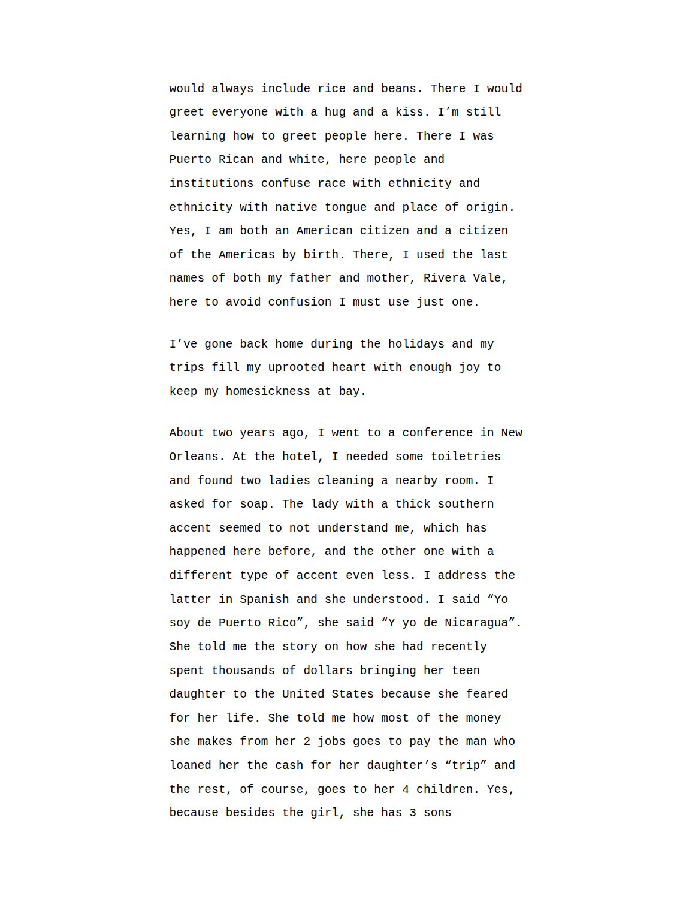would always include rice and beans. There I would greet everyone with a hug and a kiss. I’m still learning how to greet people here. There I was Puerto Rican and white, here people and institutions confuse race with ethnicity and ethnicity with native tongue and place of origin. Yes, I am both an American citizen and a citizen of the Americas by birth. There, I used the last names of both my father and mother, Rivera Vale, here to avoid confusion I must use just one.
I’ve gone back home during the holidays and my trips fill my uprooted heart with enough joy to keep my homesickness at bay.
About two years ago, I went to a conference in New Orleans. At the hotel, I needed some toiletries and found two ladies cleaning a nearby room. I asked for soap. The lady with a thick southern accent seemed to not understand me, which has happened here before, and the other one with a different type of accent even less. I address the latter in Spanish and she understood. I said “Yo soy de Puerto Rico”, she said “Y yo de Nicaragua”. She told me the story on how she had recently spent thousands of dollars bringing her teen daughter to the United States because she feared for her life. She told me how most of the money she makes from her 2 jobs goes to pay the man who loaned her the cash for her daughter’s “trip” and the rest, of course, goes to her 4 children. Yes, because besides the girl, she has 3 sons